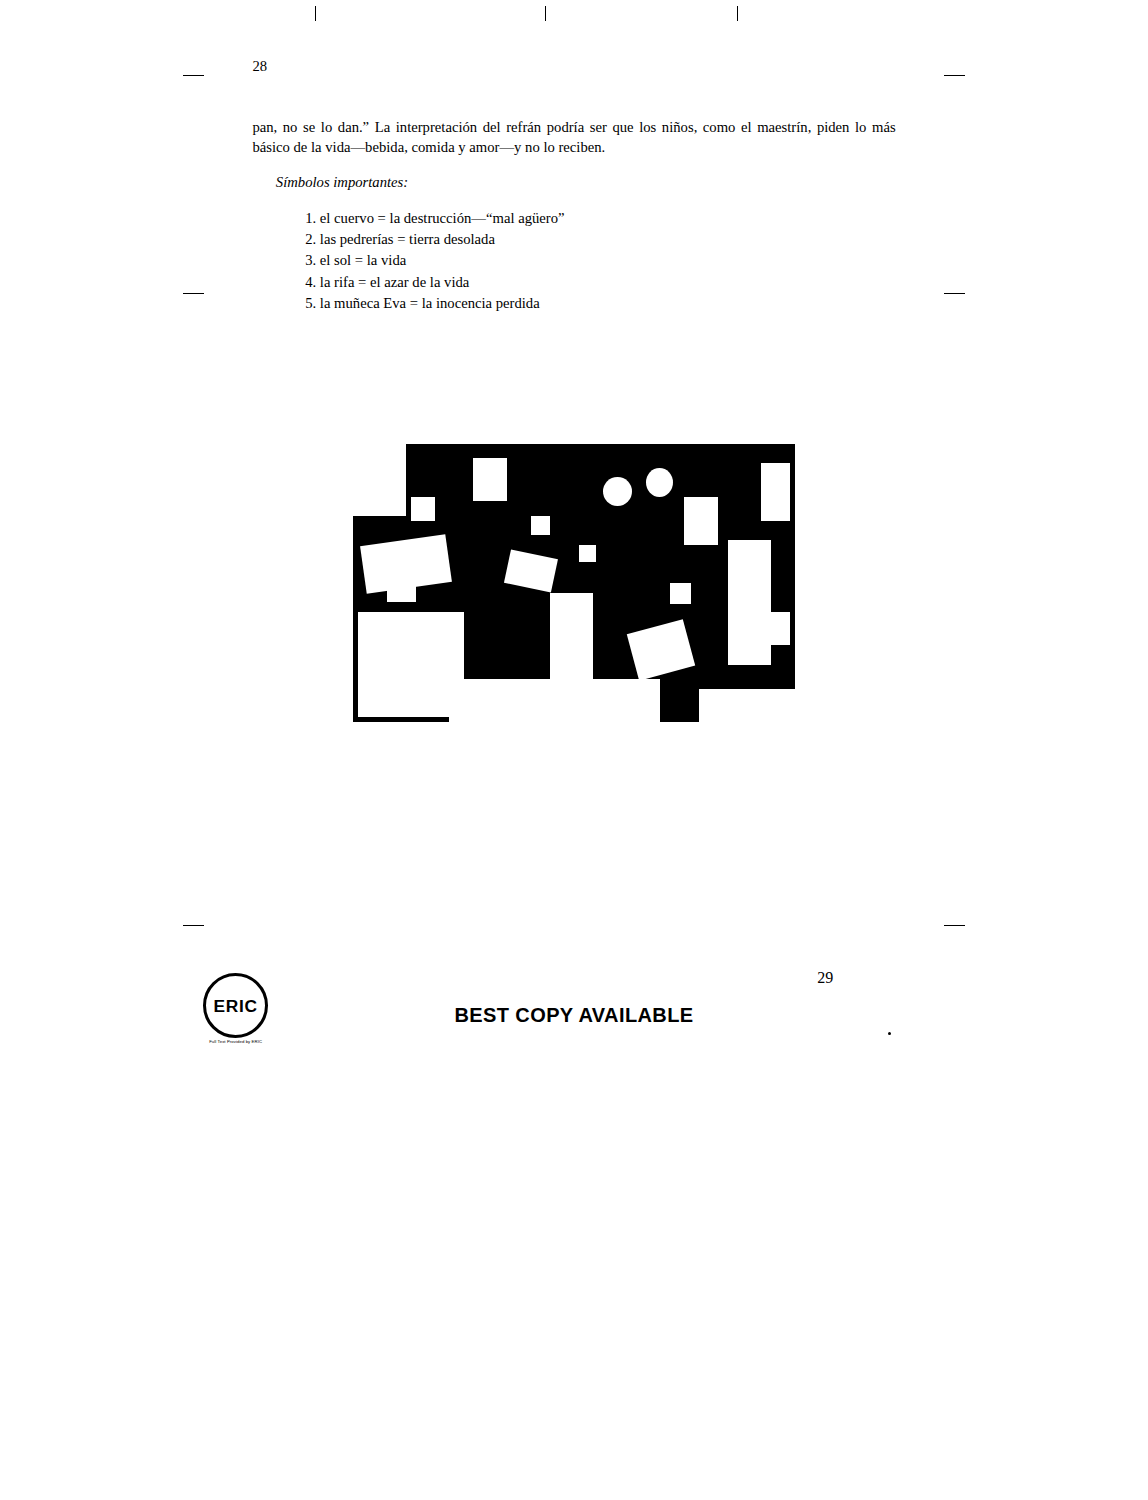28
pan, no se lo dan.” La interpretación del refrán podría ser que los niños, como el maestrín, piden lo más básico de la vida—bebida, comida y amor—y no lo reciben.
Símbolos importantes:
1. el cuervo = la destrucción—“mal agüero”
2. las pedrerías = tierra desolada
3. el sol = la vida
4. la rifa = el azar de la vida
5. la muñeca Eva = la inocencia perdida
29
BEST COPY AVAILABLE
ERIC
Full Text Provided by ERIC